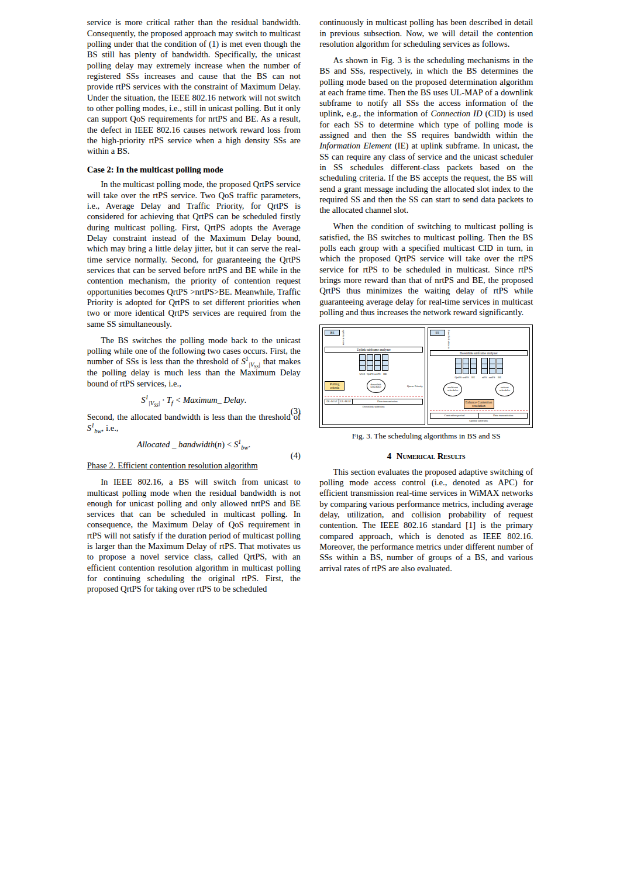service is more critical rather than the residual bandwidth. Consequently, the proposed approach may switch to multicast polling under that the condition of (1) is met even though the BS still has plenty of bandwidth. Specifically, the unicast polling delay may extremely increase when the number of registered SSs increases and cause that the BS can not provide rtPS services with the constraint of Maximum Delay. Under the situation, the IEEE 802.16 network will not switch to other polling modes, i.e., still in unicast polling. But it only can support QoS requirements for nrtPS and BE. As a result, the defect in IEEE 802.16 causes network reward loss from the high-priority rtPS service when a high density SSs are within a BS.
Case 2: In the multicast polling mode
In the multicast polling mode, the proposed QrtPS service will take over the rtPS service. Two QoS traffic parameters, i.e., Average Delay and Traffic Priority, for QrtPS is considered for achieving that QrtPS can be scheduled firstly during multicast polling. First, QrtPS adopts the Average Delay constraint instead of the Maximum Delay bound, which may bring a little delay jitter, but it can serve the real-time service normally. Second, for guaranteeing the QrtPS services that can be served before nrtPS and BE while in the contention mechanism, the priority of contention request opportunities becomes QrtPS >nrtPS>BE. Meanwhile, Traffic Priority is adopted for QrtPS to set different priorities when two or more identical QrtPS services are required from the same SS simultaneously.
The BS switches the polling mode back to the unicast polling while one of the following two cases occurs. First, the number of SSs is less than the threshold of S1|VSS| that makes the polling delay is much less than the Maximum Delay bound of rtPS services, i.e.,
S1|VSS| · Tf < Maximum_ Delay. (3)
Second, the allocated bandwidth is less than the threshold of S1bw, i.e.,
Allocated _ bandwidth(n) < S1bw. (4)
Phase 2. Efficient contention resolution algorithm
In IEEE 802.16, a BS will switch from unicast to multicast polling mode when the residual bandwidth is not enough for unicast polling and only allowed nrtPS and BE services that can be scheduled in multicast polling. In consequence, the Maximum Delay of QoS requirement in rtPS will not satisfy if the duration period of multicast polling is larger than the Maximum Delay of rtPS. That motivates us to propose a novel service class, called QrtPS, with an efficient contention resolution algorithm in multicast polling for continuing scheduling the original rtPS. First, the proposed QrtPS for taking over rtPS to be scheduled
continuously in multicast polling has been described in detail in previous subsection. Now, we will detail the contention resolution algorithm for scheduling services as follows.
As shown in Fig. 3 is the scheduling mechanisms in the BS and SSs, respectively, in which the BS determines the polling mode based on the proposed determination algorithm at each frame time. Then the BS uses UL-MAP of a downlink subframe to notify all SSs the access information of the uplink, e.g., the information of Connection ID (CID) is used for each SS to determine which type of polling mode is assigned and then the SS requires bandwidth within the Information Element (IE) at uplink subframe. In unicast, the SS can require any class of service and the unicast scheduler in SS schedules different-class packets based on the scheduling criteria. If the BS accepts the request, the BS will send a grant message including the allocated slot index to the required SS and then the SS can start to send data packets to the allocated channel slot.
When the condition of switching to multicast polling is satisfied, the BS switches to multicast polling. Then the BS polls each group with a specified multicast CID in turn, in which the proposed QrtPS service will take over the rtPS service for rtPS to be scheduled in multicast. Since rtPS brings more reward than that of nrtPS and BE, the proposed QrtPS thus minimizes the waiting delay of rtPS while guaranteeing average delay for real-time services in multicast polling and thus increases the network reward significantly.
BS
uplink stream
Uplink subframe analyzer
UGS QrtPS nrtPS BE
Polling criteria
downlink scheduler
Queue Priority
DL-MAP
UL-MAP
Data transmission
Downlink subframe
SS
downlink stream
Downlink subframe analyzer
QrtPS nrtPS BE
rtPS nrtPS BE
multicast scheduler
unicast scheduler
Enhance Contention resolution
Contention period
Data transmission
Uplink subframe
Fig. 3. The scheduling algorithms in BS and SS
4 Numerical Results
This section evaluates the proposed adaptive switching of polling mode access control (i.e., denoted as APC) for efficient transmission real-time services in WiMAX networks by comparing various performance metrics, including average delay, utilization, and collision probability of request contention. The IEEE 802.16 standard [1] is the primary compared approach, which is denoted as IEEE 802.16. Moreover, the performance metrics under different number of SSs within a BS, number of groups of a BS, and various arrival rates of rtPS are also evaluated.